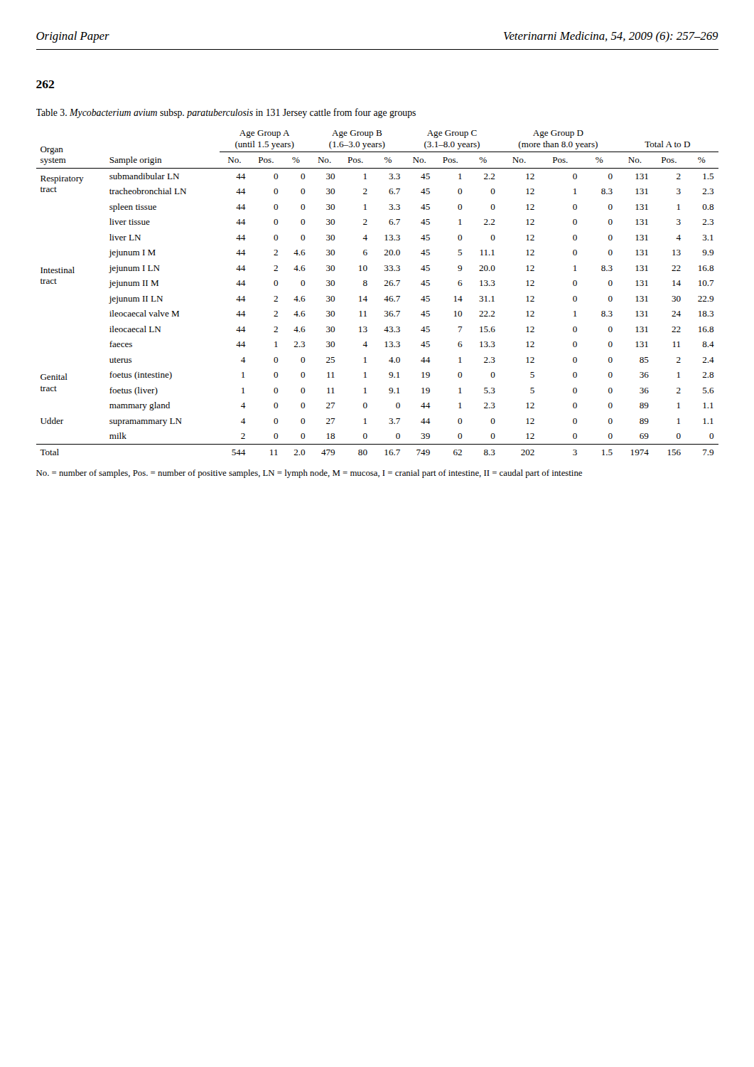Original Paper
Veterinarni Medicina, 54, 2009 (6): 257–269
262
Table 3. Mycobacterium avium subsp. paratuberculosis in 131 Jersey cattle from four age groups
| Organ system | Sample origin | Age Group A (until 1.5 years) | Age Group B (1.6–3.0 years) | Age Group C (3.1–8.0 years) | Age Group D (more than 8.0 years) | Total A to D |
| --- | --- | --- | --- | --- | --- | --- |
| No. | Pos. | % | No. | Pos. | % | No. | Pos. | % | No. | Pos. | % | No. | Pos. | % |
| Respiratory tract | submandibular LN | 44 | 0 | 0 | 30 | 1 | 3.3 | 45 | 1 | 2.2 | 12 | 0 | 0 | 131 | 2 | 1.5 |
| tracheobronchial LN | 44 | 0 | 0 | 30 | 2 | 6.7 | 45 | 0 | 0 | 12 | 1 | 8.3 | 131 | 3 | 2.3 |
| | spleen tissue | 44 | 0 | 0 | 30 | 1 | 3.3 | 45 | 0 | 0 | 12 | 0 | 0 | 131 | 1 | 0.8 |
| | liver tissue | 44 | 0 | 0 | 30 | 2 | 6.7 | 45 | 1 | 2.2 | 12 | 0 | 0 | 131 | 3 | 2.3 |
| | liver LN | 44 | 0 | 0 | 30 | 4 | 13.3 | 45 | 0 | 0 | 12 | 0 | 0 | 131 | 4 | 3.1 |
| | jejunum I M | 44 | 2 | 4.6 | 30 | 6 | 20.0 | 45 | 5 | 11.1 | 12 | 0 | 0 | 131 | 13 | 9.9 |
| Intestinal tract | jejunum I LN | 44 | 2 | 4.6 | 30 | 10 | 33.3 | 45 | 9 | 20.0 | 12 | 1 | 8.3 | 131 | 22 | 16.8 |
| jejunum II M | 44 | 0 | 0 | 30 | 8 | 26.7 | 45 | 6 | 13.3 | 12 | 0 | 0 | 131 | 14 | 10.7 |
| | jejunum II LN | 44 | 2 | 4.6 | 30 | 14 | 46.7 | 45 | 14 | 31.1 | 12 | 0 | 0 | 131 | 30 | 22.9 |
| | ileocaecal valve M | 44 | 2 | 4.6 | 30 | 11 | 36.7 | 45 | 10 | 22.2 | 12 | 1 | 8.3 | 131 | 24 | 18.3 |
| | ileocaecal LN | 44 | 2 | 4.6 | 30 | 13 | 43.3 | 45 | 7 | 15.6 | 12 | 0 | 0 | 131 | 22 | 16.8 |
| | faeces | 44 | 1 | 2.3 | 30 | 4 | 13.3 | 45 | 6 | 13.3 | 12 | 0 | 0 | 131 | 11 | 8.4 |
| | uterus | 4 | 0 | 0 | 25 | 1 | 4.0 | 44 | 1 | 2.3 | 12 | 0 | 0 | 85 | 2 | 2.4 |
| Genital tract | foetus (intestine) | 1 | 0 | 0 | 11 | 1 | 9.1 | 19 | 0 | 0 | 5 | 0 | 0 | 36 | 1 | 2.8 |
| foetus (liver) | 1 | 0 | 0 | 11 | 1 | 9.1 | 19 | 1 | 5.3 | 5 | 0 | 0 | 36 | 2 | 5.6 |
| | mammary gland | 4 | 0 | 0 | 27 | 0 | 0 | 44 | 1 | 2.3 | 12 | 0 | 0 | 89 | 1 | 1.1 |
| Udder | supramammary LN | 4 | 0 | 0 | 27 | 1 | 3.7 | 44 | 0 | 0 | 12 | 0 | 0 | 89 | 1 | 1.1 |
| | milk | 2 | 0 | 0 | 18 | 0 | 0 | 39 | 0 | 0 | 12 | 0 | 0 | 69 | 0 | 0 |
| Total | | 544 | 11 | 2.0 | 479 | 80 | 16.7 | 749 | 62 | 8.3 | 202 | 3 | 1.5 | 1974 | 156 | 7.9 |
No. = number of samples, Pos. = number of positive samples, LN = lymph node, M = mucosa, I = cranial part of intestine, II = caudal part of intestine